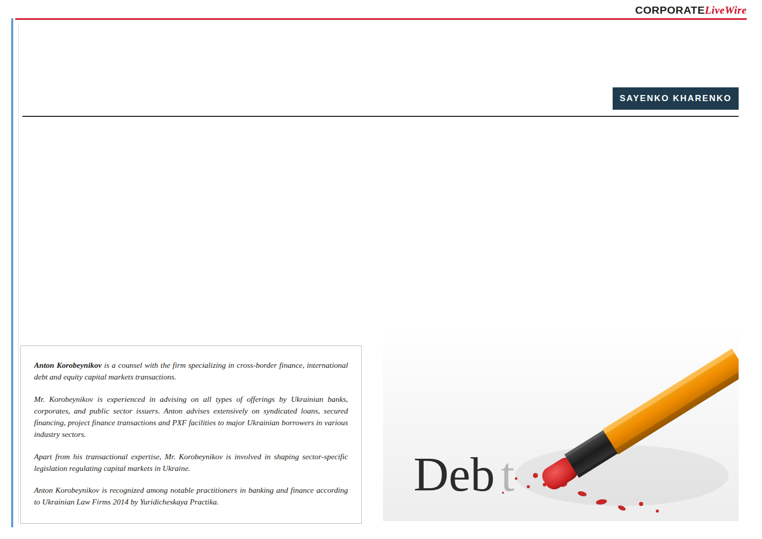Corporate LiveWire
Sayenko Kharenko
Anton Korobeynikov is a counsel with the firm specializing in cross-border finance, international debt and equity capital markets transactions.
Mr. Korobeynikov is experienced in advising on all types of offerings by Ukrainian banks, corporates, and public sector issuers. Anton advises extensively on syndicated loans, secured financing, project finance transactions and PXF facilities to major Ukrainian borrowers in various industry sectors.
Apart from his transactional expertise, Mr. Korobeynikov is involved in shaping sector-specific legislation regulating capital markets in Ukraine.
Anton Korobeynikov is recognized among notable practitioners in banking and finance according to Ukrainian Law Firms 2014 by Yuridicheskaya Practika.
Deb t